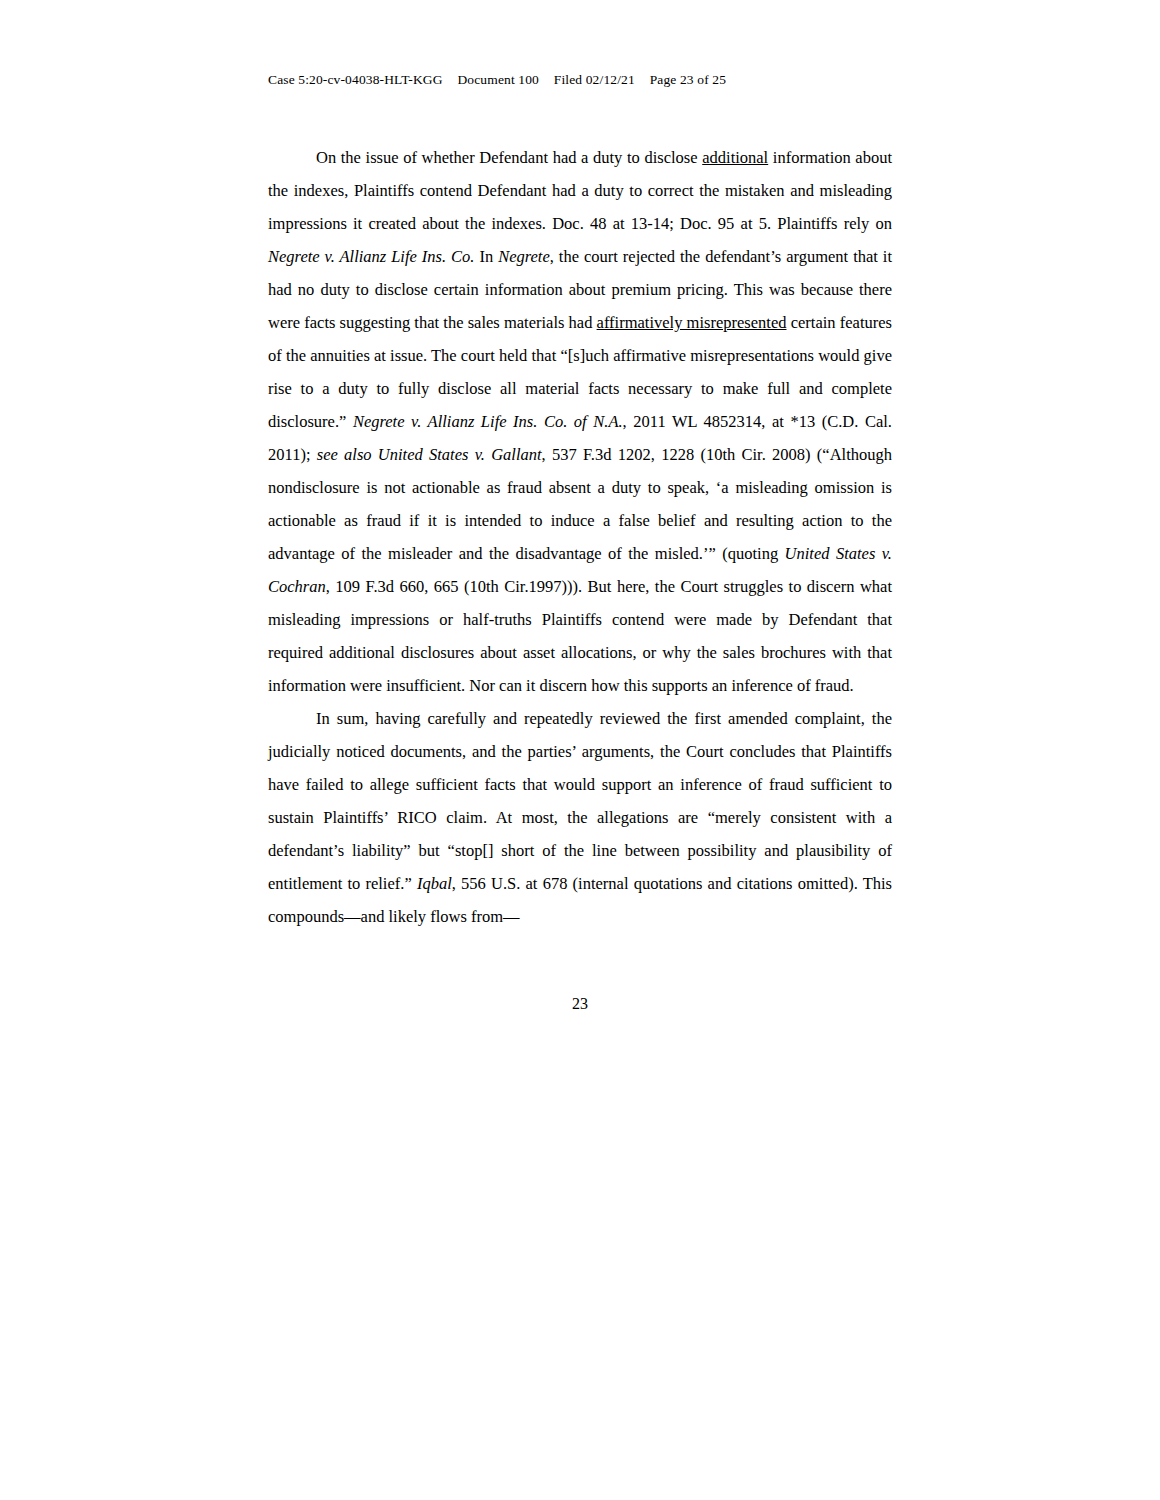Case 5:20-cv-04038-HLT-KGG Document 100 Filed 02/12/21 Page 23 of 25
On the issue of whether Defendant had a duty to disclose additional information about the indexes, Plaintiffs contend Defendant had a duty to correct the mistaken and misleading impressions it created about the indexes. Doc. 48 at 13-14; Doc. 95 at 5. Plaintiffs rely on Negrete v. Allianz Life Ins. Co. In Negrete, the court rejected the defendant’s argument that it had no duty to disclose certain information about premium pricing. This was because there were facts suggesting that the sales materials had affirmatively misrepresented certain features of the annuities at issue. The court held that “[s]uch affirmative misrepresentations would give rise to a duty to fully disclose all material facts necessary to make full and complete disclosure.” Negrete v. Allianz Life Ins. Co. of N.A., 2011 WL 4852314, at *13 (C.D. Cal. 2011); see also United States v. Gallant, 537 F.3d 1202, 1228 (10th Cir. 2008) (“Although nondisclosure is not actionable as fraud absent a duty to speak, ‘a misleading omission is actionable as fraud if it is intended to induce a false belief and resulting action to the advantage of the misleader and the disadvantage of the misled.’” (quoting United States v. Cochran, 109 F.3d 660, 665 (10th Cir.1997))). But here, the Court struggles to discern what misleading impressions or half-truths Plaintiffs contend were made by Defendant that required additional disclosures about asset allocations, or why the sales brochures with that information were insufficient. Nor can it discern how this supports an inference of fraud.
In sum, having carefully and repeatedly reviewed the first amended complaint, the judicially noticed documents, and the parties’ arguments, the Court concludes that Plaintiffs have failed to allege sufficient facts that would support an inference of fraud sufficient to sustain Plaintiffs’ RICO claim. At most, the allegations are “merely consistent with a defendant’s liability” but “stop[] short of the line between possibility and plausibility of entitlement to relief.” Iqbal, 556 U.S. at 678 (internal quotations and citations omitted). This compounds—and likely flows from—
23